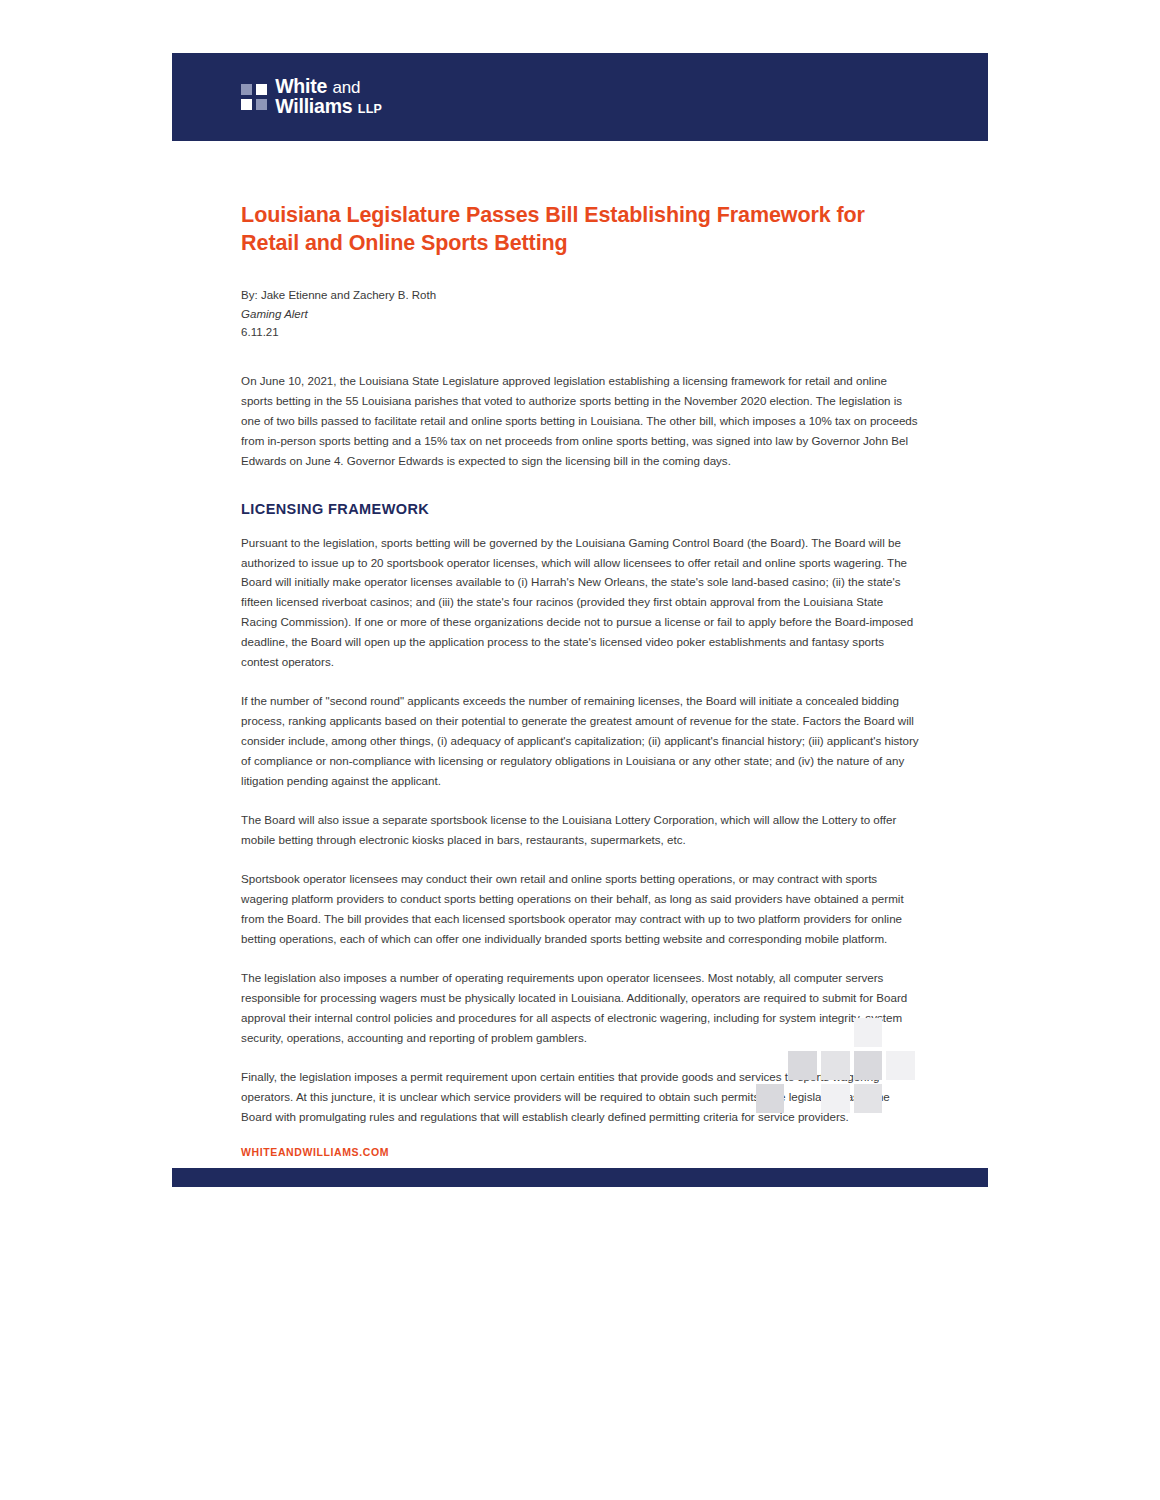White and
Williams LLP
Louisiana Legislature Passes Bill Establishing Framework for Retail and Online Sports Betting
By: Jake Etienne and Zachery B. Roth
Gaming Alert
6.11.21
On June 10, 2021, the Louisiana State Legislature approved legislation establishing a licensing framework for retail and online sports betting in the 55 Louisiana parishes that voted to authorize sports betting in the November 2020 election. The legislation is one of two bills passed to facilitate retail and online sports betting in Louisiana. The other bill, which imposes a 10% tax on proceeds from in-person sports betting and a 15% tax on net proceeds from online sports betting, was signed into law by Governor John Bel Edwards on June 4. Governor Edwards is expected to sign the licensing bill in the coming days.
LICENSING FRAMEWORK
Pursuant to the legislation, sports betting will be governed by the Louisiana Gaming Control Board (the Board). The Board will be authorized to issue up to 20 sportsbook operator licenses, which will allow licensees to offer retail and online sports wagering. The Board will initially make operator licenses available to (i) Harrah's New Orleans, the state's sole land-based casino; (ii) the state's fifteen licensed riverboat casinos; and (iii) the state's four racinos (provided they first obtain approval from the Louisiana State Racing Commission). If one or more of these organizations decide not to pursue a license or fail to apply before the Board-imposed deadline, the Board will open up the application process to the state's licensed video poker establishments and fantasy sports contest operators.
If the number of "second round" applicants exceeds the number of remaining licenses, the Board will initiate a concealed bidding process, ranking applicants based on their potential to generate the greatest amount of revenue for the state. Factors the Board will consider include, among other things, (i) adequacy of applicant's capitalization; (ii) applicant's financial history; (iii) applicant's history of compliance or non-compliance with licensing or regulatory obligations in Louisiana or any other state; and (iv) the nature of any litigation pending against the applicant.
The Board will also issue a separate sportsbook license to the Louisiana Lottery Corporation, which will allow the Lottery to offer mobile betting through electronic kiosks placed in bars, restaurants, supermarkets, etc.
Sportsbook operator licensees may conduct their own retail and online sports betting operations, or may contract with sports wagering platform providers to conduct sports betting operations on their behalf, as long as said providers have obtained a permit from the Board. The bill provides that each licensed sportsbook operator may contract with up to two platform providers for online betting operations, each of which can offer one individually branded sports betting website and corresponding mobile platform.
The legislation also imposes a number of operating requirements upon operator licensees. Most notably, all computer servers responsible for processing wagers must be physically located in Louisiana. Additionally, operators are required to submit for Board approval their internal control policies and procedures for all aspects of electronic wagering, including for system integrity, system security, operations, accounting and reporting of problem gamblers.
Finally, the legislation imposes a permit requirement upon certain entities that provide goods and services to sports wagering operators. At this juncture, it is unclear which service providers will be required to obtain such permits. The legislation tasks the Board with promulgating rules and regulations that will establish clearly defined permitting criteria for service providers.
WHITEANDWILLIAMS.COM